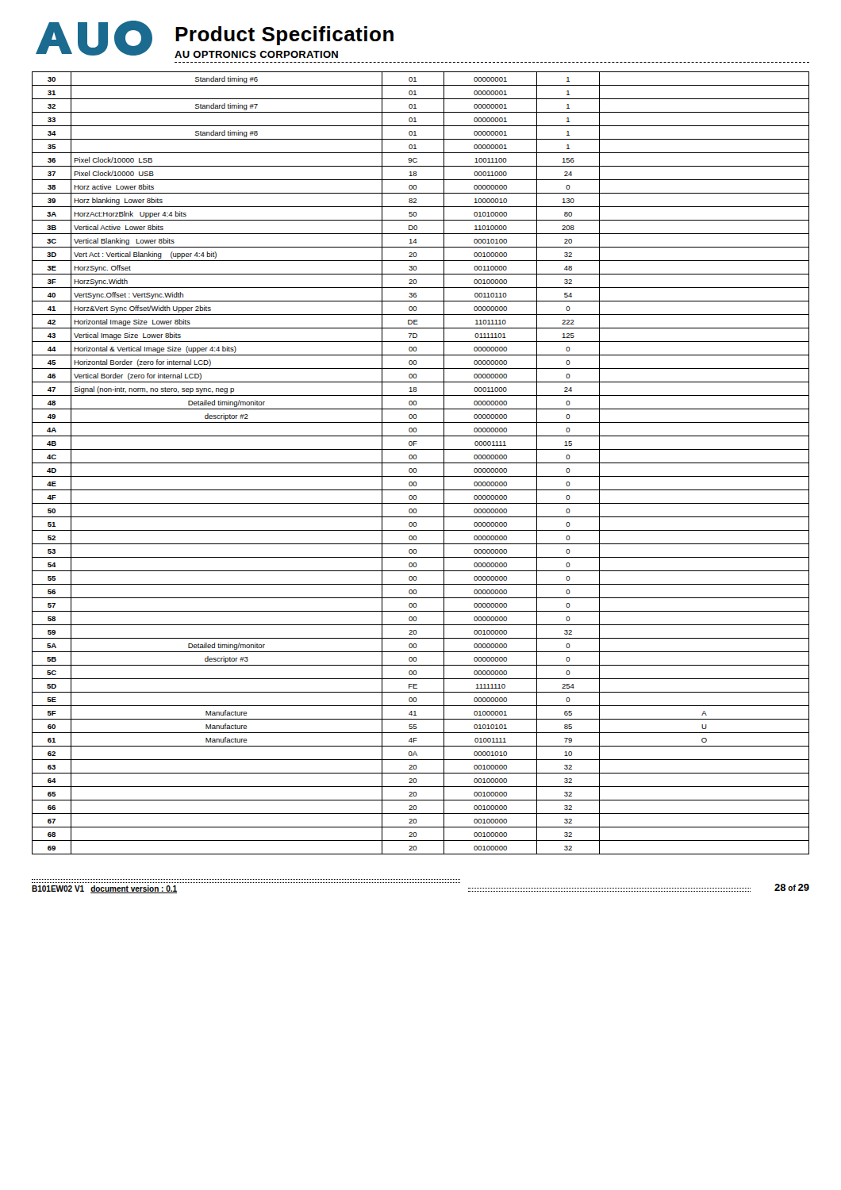Product Specification
AU OPTRONICS CORPORATION
| 30 | Standard timing #6 | 01 | 00000001 | 1 | |
| 31 | | 01 | 00000001 | 1 | |
| 32 | Standard timing #7 | 01 | 00000001 | 1 | |
| 33 | | 01 | 00000001 | 1 | |
| 34 | Standard timing #8 | 01 | 00000001 | 1 | |
| 35 | | 01 | 00000001 | 1 | |
| 36 | Pixel Clock/10000 LSB | 9C | 10011100 | 156 | |
| 37 | Pixel Clock/10000 USB | 18 | 00011000 | 24 | |
| 38 | Horz active Lower 8bits | 00 | 00000000 | 0 | |
| 39 | Horz blanking Lower 8bits | 82 | 10000010 | 130 | |
| 3A | HorzAct:HorzBlnk Upper 4:4 bits | 50 | 01010000 | 80 | |
| 3B | Vertical Active Lower 8bits | D0 | 11010000 | 208 | |
| 3C | Vertical Blanking Lower 8bits | 14 | 00010100 | 20 | |
| 3D | Vert Act : Vertical Blanking (upper 4:4 bit) | 20 | 00100000 | 32 | |
| 3E | HorzSync. Offset | 30 | 00110000 | 48 | |
| 3F | HorzSync.Width | 20 | 00100000 | 32 | |
| 40 | VertSync.Offset : VertSync.Width | 36 | 00110110 | 54 | |
| 41 | Horz&Vert Sync Offset/Width Upper 2bits | 00 | 00000000 | 0 | |
| 42 | Horizontal Image Size Lower 8bits | DE | 11011110 | 222 | |
| 43 | Vertical Image Size Lower 8bits | 7D | 01111101 | 125 | |
| 44 | Horizontal & Vertical Image Size (upper 4:4 bits) | 00 | 00000000 | 0 | |
| 45 | Horizontal Border (zero for internal LCD) | 00 | 00000000 | 0 | |
| 46 | Vertical Border (zero for internal LCD) | 00 | 00000000 | 0 | |
| 47 | Signal (non-intr, norm, no stero, sep sync, neg p | 18 | 00011000 | 24 | |
| 48 | Detailed timing/monitor | 00 | 00000000 | 0 | |
| 49 | descriptor #2 | 00 | 00000000 | 0 | |
| 4A | | 00 | 00000000 | 0 | |
| 4B | | 0F | 00001111 | 15 | |
| 4C | | 00 | 00000000 | 0 | |
| 4D | | 00 | 00000000 | 0 | |
| 4E | | 00 | 00000000 | 0 | |
| 4F | | 00 | 00000000 | 0 | |
| 50 | | 00 | 00000000 | 0 | |
| 51 | | 00 | 00000000 | 0 | |
| 52 | | 00 | 00000000 | 0 | |
| 53 | | 00 | 00000000 | 0 | |
| 54 | | 00 | 00000000 | 0 | |
| 55 | | 00 | 00000000 | 0 | |
| 56 | | 00 | 00000000 | 0 | |
| 57 | | 00 | 00000000 | 0 | |
| 58 | | 00 | 00000000 | 0 | |
| 59 | | 20 | 00100000 | 32 | |
| 5A | Detailed timing/monitor | 00 | 00000000 | 0 | |
| 5B | descriptor #3 | 00 | 00000000 | 0 | |
| 5C | | 00 | 00000000 | 0 | |
| 5D | | FE | 11111110 | 254 | |
| 5E | | 00 | 00000000 | 0 | |
| 5F | Manufacture | 41 | 01000001 | 65 | A |
| 60 | Manufacture | 55 | 01010101 | 85 | U |
| 61 | Manufacture | 4F | 01001111 | 79 | O |
| 62 | | 0A | 00001010 | 10 | |
| 63 | | 20 | 00100000 | 32 | |
| 64 | | 20 | 00100000 | 32 | |
| 65 | | 20 | 00100000 | 32 | |
| 66 | | 20 | 00100000 | 32 | |
| 67 | | 20 | 00100000 | 32 | |
| 68 | | 20 | 00100000 | 32 | |
| 69 | | 20 | 00100000 | 32 | |
B101EW02 V1 document version : 0.1
28 of 29